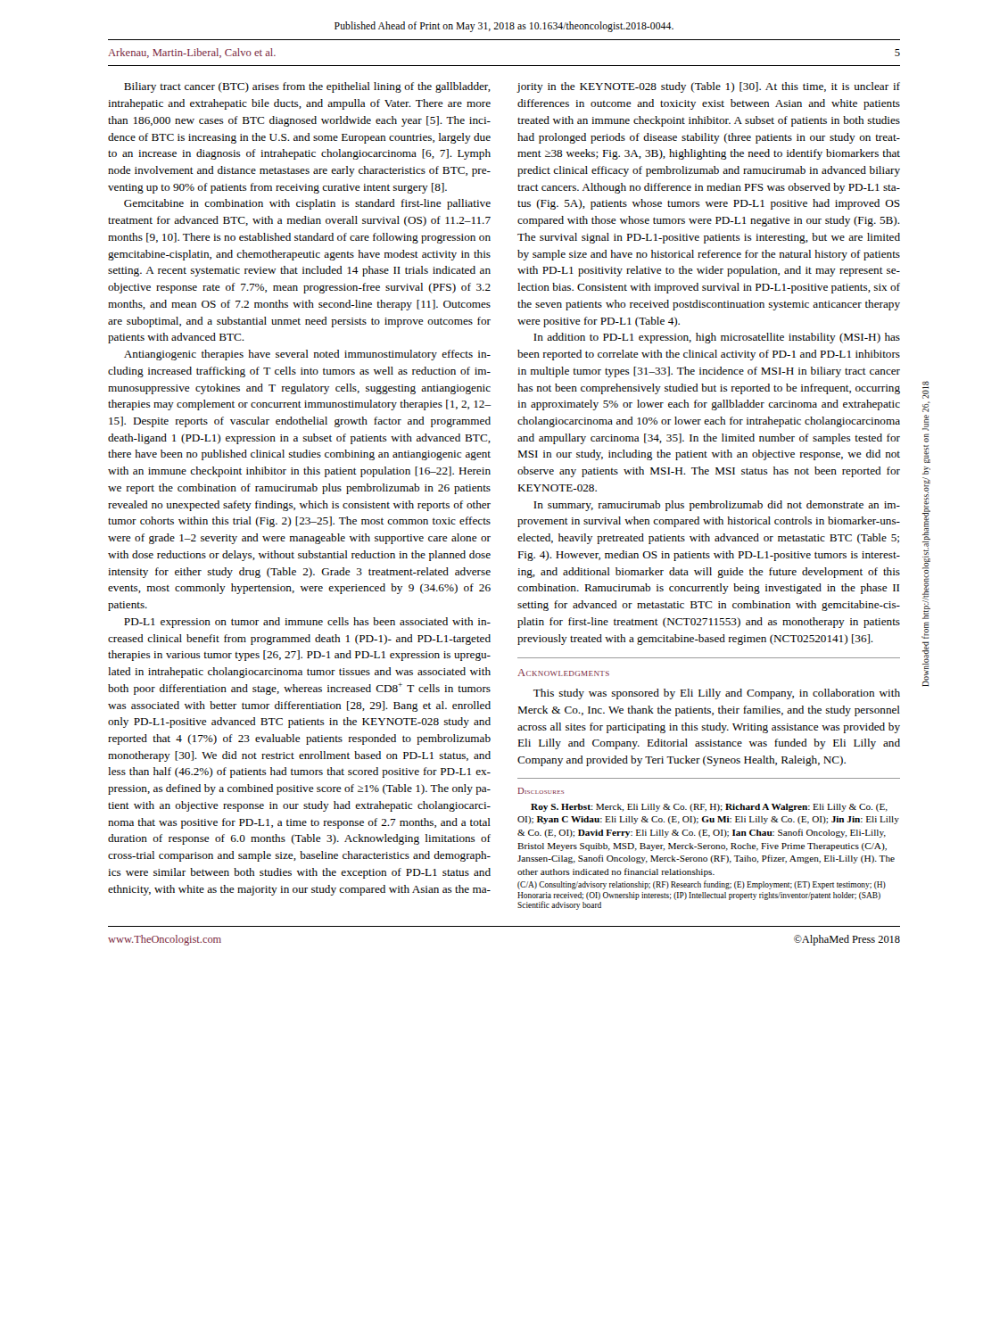Published Ahead of Print on May 31, 2018 as 10.1634/theoncologist.2018-0044.
Arkenau, Martin-Liberal, Calvo et al.
5
Downloaded from http://theoncologist.alphamedpress.org/ by guest on June 26, 2018
Biliary tract cancer (BTC) arises from the epithelial lining of the gallbladder, intrahepatic and extrahepatic bile ducts, and ampulla of Vater. There are more than 186,000 new cases of BTC diagnosed worldwide each year [5]. The incidence of BTC is increasing in the U.S. and some European countries, largely due to an increase in diagnosis of intrahepatic cholangiocarcinoma [6, 7]. Lymph node involvement and distance metastases are early characteristics of BTC, preventing up to 90% of patients from receiving curative intent surgery [8].
Gemcitabine in combination with cisplatin is standard first-line palliative treatment for advanced BTC, with a median overall survival (OS) of 11.2–11.7 months [9, 10]. There is no established standard of care following progression on gemcitabine-cisplatin, and chemotherapeutic agents have modest activity in this setting. A recent systematic review that included 14 phase II trials indicated an objective response rate of 7.7%, mean progression-free survival (PFS) of 3.2 months, and mean OS of 7.2 months with second-line therapy [11]. Outcomes are suboptimal, and a substantial unmet need persists to improve outcomes for patients with advanced BTC.
Antiangiogenic therapies have several noted immunostimulatory effects including increased trafficking of T cells into tumors as well as reduction of immunosuppressive cytokines and T regulatory cells, suggesting antiangiogenic therapies may complement or concurrent immunostimulatory therapies [1, 2, 12–15]. Despite reports of vascular endothelial growth factor and programmed death-ligand 1 (PD-L1) expression in a subset of patients with advanced BTC, there have been no published clinical studies combining an antiangiogenic agent with an immune checkpoint inhibitor in this patient population [16–22]. Herein we report the combination of ramucirumab plus pembrolizumab in 26 patients revealed no unexpected safety findings, which is consistent with reports of other tumor cohorts within this trial (Fig. 2) [23–25]. The most common toxic effects were of grade 1–2 severity and were manageable with supportive care alone or with dose reductions or delays, without substantial reduction in the planned dose intensity for either study drug (Table 2). Grade 3 treatment-related adverse events, most commonly hypertension, were experienced by 9 (34.6%) of 26 patients.
PD-L1 expression on tumor and immune cells has been associated with increased clinical benefit from programmed death 1 (PD-1)- and PD-L1-targeted therapies in various tumor types [26, 27]. PD-1 and PD-L1 expression is upregulated in intrahepatic cholangiocarcinoma tumor tissues and was associated with both poor differentiation and stage, whereas increased CD8+ T cells in tumors was associated with better tumor differentiation [28, 29]. Bang et al. enrolled only PD-L1-positive advanced BTC patients in the KEYNOTE-028 study and reported that 4 (17%) of 23 evaluable patients responded to pembrolizumab monotherapy [30]. We did not restrict enrollment based on PD-L1 status, and less than half (46.2%) of patients had tumors that scored positive for PD-L1 expression, as defined by a combined positive score of ≥1% (Table 1). The only patient with an objective response in our study had extrahepatic cholangiocarcinoma that was positive for PD-L1, a time to response of 2.7 months, and a total duration of response of 6.0 months (Table 3). Acknowledging limitations of cross-trial comparison and sample size, baseline characteristics and demographics were similar between both studies with the exception of PD-L1 status and ethnicity, with white as the majority in our study compared with Asian as the majority in the KEYNOTE-028 study (Table 1) [30]. At this time, it is unclear if differences in outcome and toxicity exist between Asian and white patients treated with an immune checkpoint inhibitor. A subset of patients in both studies had prolonged periods of disease stability (three patients in our study on treatment ≥38 weeks; Fig. 3A, 3B), highlighting the need to identify biomarkers that predict clinical efficacy of pembrolizumab and ramucirumab in advanced biliary tract cancers. Although no difference in median PFS was observed by PD-L1 status (Fig. 5A), patients whose tumors were PD-L1 positive had improved OS compared with those whose tumors were PD-L1 negative in our study (Fig. 5B). The survival signal in PD-L1-positive patients is interesting, but we are limited by sample size and have no historical reference for the natural history of patients with PD-L1 positivity relative to the wider population, and it may represent selection bias. Consistent with improved survival in PD-L1-positive patients, six of the seven patients who received postdiscontinuation systemic anticancer therapy were positive for PD-L1 (Table 4).
In addition to PD-L1 expression, high microsatellite instability (MSI-H) has been reported to correlate with the clinical activity of PD-1 and PD-L1 inhibitors in multiple tumor types [31–33]. The incidence of MSI-H in biliary tract cancer has not been comprehensively studied but is reported to be infrequent, occurring in approximately 5% or lower each for gallbladder carcinoma and extrahepatic cholangiocarcinoma and 10% or lower each for intrahepatic cholangiocarcinoma and ampullary carcinoma [34, 35]. In the limited number of samples tested for MSI in our study, including the patient with an objective response, we did not observe any patients with MSI-H. The MSI status has not been reported for KEYNOTE-028.
In summary, ramucirumab plus pembrolizumab did not demonstrate an improvement in survival when compared with historical controls in biomarker-unselected, heavily pretreated patients with advanced or metastatic BTC (Table 5; Fig. 4). However, median OS in patients with PD-L1-positive tumors is interesting, and additional biomarker data will guide the future development of this combination. Ramucirumab is concurrently being investigated in the phase II setting for advanced or metastatic BTC in combination with gemcitabine-cisplatin for first-line treatment (NCT02711553) and as monotherapy in patients previously treated with a gemcitabine-based regimen (NCT02520141) [36].
Acknowledgments
This study was sponsored by Eli Lilly and Company, in collaboration with Merck & Co., Inc. We thank the patients, their families, and the study personnel across all sites for participating in this study. Writing assistance was provided by Eli Lilly and Company. Editorial assistance was funded by Eli Lilly and Company and provided by Teri Tucker (Syneos Health, Raleigh, NC).
Disclosures
Roy S. Herbst: Merck, Eli Lilly & Co. (RF, H); Richard A Walgren: Eli Lilly & Co. (E, OI); Ryan C Widau: Eli Lilly & Co. (E, OI); Gu Mi: Eli Lilly & Co. (E, OI); Jin Jin: Eli Lilly & Co. (E, OI); David Ferry: Eli Lilly & Co. (E, OI); Ian Chau: Sanofi Oncology, Eli-Lilly, Bristol Meyers Squibb, MSD, Bayer, Merck-Serono, Roche, Five Prime Therapeutics (C/A), Janssen-Cilag, Sanofi Oncology, Merck-Serono (RF), Taiho, Pfizer, Amgen, Eli-Lilly (H). The other authors indicated no financial relationships.
(C/A) Consulting/advisory relationship; (RF) Research funding; (E) Employment; (ET) Expert testimony; (H) Honoraria received; (OI) Ownership interests; (IP) Intellectual property rights/inventor/patent holder; (SAB) Scientific advisory board
www.TheOncologist.com
©AlphaMed Press 2018